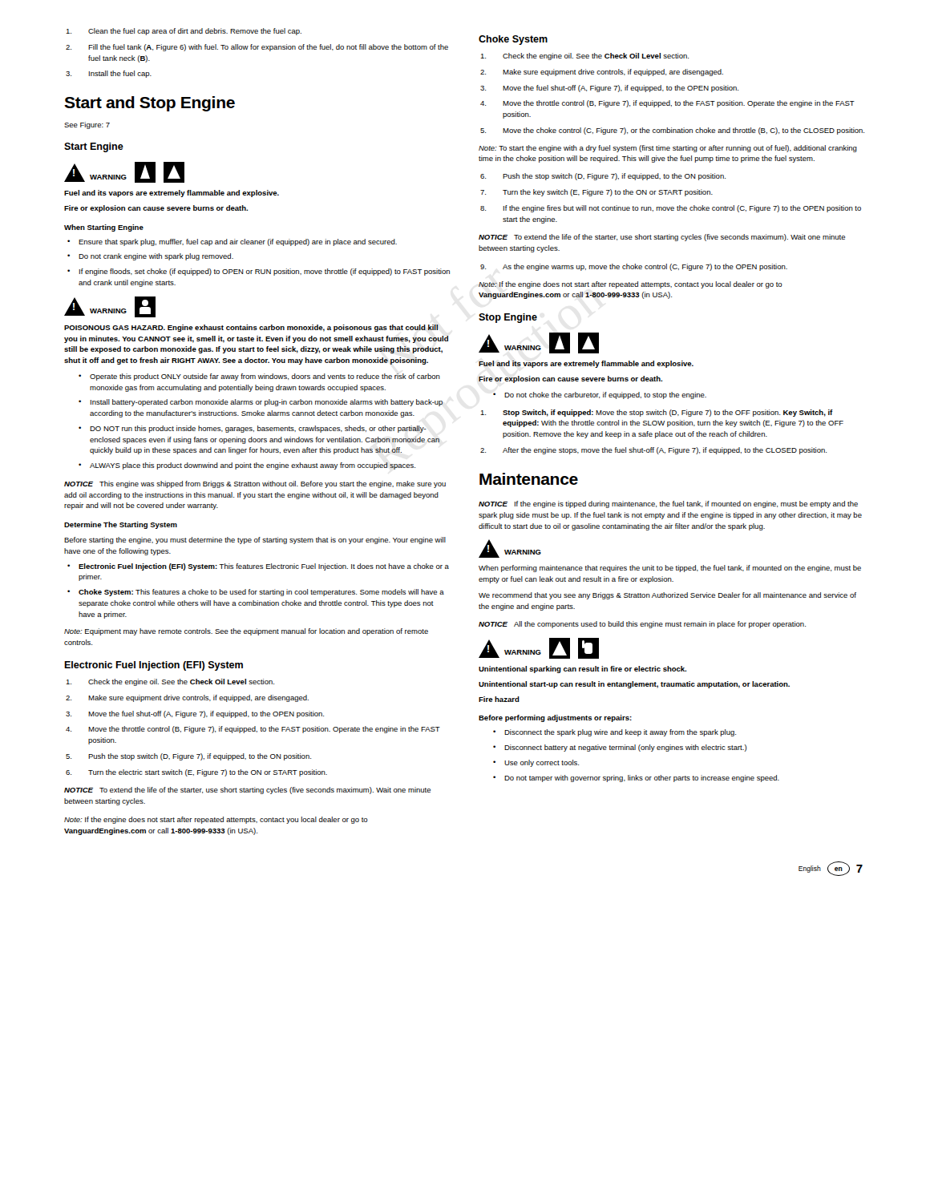Not for Reproduction
Clean the fuel cap area of dirt and debris. Remove the fuel cap.
Fill the fuel tank (A, Figure 6) with fuel. To allow for expansion of the fuel, do not fill above the bottom of the fuel tank neck (B).
Install the fuel cap.
Start and Stop Engine
See Figure: 7
Start Engine
WARNING
Fuel and its vapors are extremely flammable and explosive.
Fire or explosion can cause severe burns or death.
When Starting Engine
Ensure that spark plug, muffler, fuel cap and air cleaner (if equipped) are in place and secured.
Do not crank engine with spark plug removed.
If engine floods, set choke (if equipped) to OPEN or RUN position, move throttle (if equipped) to FAST position and crank until engine starts.
WARNING
POISONOUS GAS HAZARD. Engine exhaust contains carbon monoxide, a poisonous gas that could kill you in minutes. You CANNOT see it, smell it, or taste it. Even if you do not smell exhaust fumes, you could still be exposed to carbon monoxide gas. If you start to feel sick, dizzy, or weak while using this product, shut it off and get to fresh air RIGHT AWAY. See a doctor. You may have carbon monoxide poisoning.
Operate this product ONLY outside far away from windows, doors and vents to reduce the risk of carbon monoxide gas from accumulating and potentially being drawn towards occupied spaces.
Install battery-operated carbon monoxide alarms or plug-in carbon monoxide alarms with battery back-up according to the manufacturer's instructions. Smoke alarms cannot detect carbon monoxide gas.
DO NOT run this product inside homes, garages, basements, crawlspaces, sheds, or other partially-enclosed spaces even if using fans or opening doors and windows for ventilation. Carbon monoxide can quickly build up in these spaces and can linger for hours, even after this product has shut off.
ALWAYS place this product downwind and point the engine exhaust away from occupied spaces.
NOTICEThis engine was shipped from Briggs & Stratton without oil. Before you start the engine, make sure you add oil according to the instructions in this manual. If you start the engine without oil, it will be damaged beyond repair and will not be covered under warranty.
Determine The Starting System
Before starting the engine, you must determine the type of starting system that is on your engine. Your engine will have one of the following types.
Electronic Fuel Injection (EFI) System: This features Electronic Fuel Injection. It does not have a choke or a primer.
Choke System: This features a choke to be used for starting in cool temperatures. Some models will have a separate choke control while others will have a combination choke and throttle control. This type does not have a primer.
Note: Equipment may have remote controls. See the equipment manual for location and operation of remote controls.
Electronic Fuel Injection (EFI) System
Check the engine oil. See the Check Oil Level section.
Make sure equipment drive controls, if equipped, are disengaged.
Move the fuel shut-off (A, Figure 7), if equipped, to the OPEN position.
Move the throttle control (B, Figure 7), if equipped, to the FAST position. Operate the engine in the FAST position.
Push the stop switch (D, Figure 7), if equipped, to the ON position.
Turn the electric start switch (E, Figure 7) to the ON or START position.
NOTICETo extend the life of the starter, use short starting cycles (five seconds maximum). Wait one minute between starting cycles.
Note: If the engine does not start after repeated attempts, contact you local dealer or go to VanguardEngines.com or call 1-800-999-9333 (in USA).
Choke System
Check the engine oil. See the Check Oil Level section.
Make sure equipment drive controls, if equipped, are disengaged.
Move the fuel shut-off (A, Figure 7), if equipped, to the OPEN position.
Move the throttle control (B, Figure 7), if equipped, to the FAST position. Operate the engine in the FAST position.
Move the choke control (C, Figure 7), or the combination choke and throttle (B, C), to the CLOSED position.
Note: To start the engine with a dry fuel system (first time starting or after running out of fuel), additional cranking time in the choke position will be required. This will give the fuel pump time to prime the fuel system.
Push the stop switch (D, Figure 7), if equipped, to the ON position.
Turn the key switch (E, Figure 7) to the ON or START position.
If the engine fires but will not continue to run, move the choke control (C, Figure 7) to the OPEN position to start the engine.
NOTICETo extend the life of the starter, use short starting cycles (five seconds maximum). Wait one minute between starting cycles.
As the engine warms up, move the choke control (C, Figure 7) to the OPEN position.
Note: If the engine does not start after repeated attempts, contact you local dealer or go to VanguardEngines.com or call 1-800-999-9333 (in USA).
Stop Engine
WARNING
Fuel and its vapors are extremely flammable and explosive.
Fire or explosion can cause severe burns or death.
Do not choke the carburetor, if equipped, to stop the engine.
Stop Switch, if equipped: Move the stop switch (D, Figure 7) to the OFF position. Key Switch, if equipped: With the throttle control in the SLOW position, turn the key switch (E, Figure 7) to the OFF position. Remove the key and keep in a safe place out of the reach of children.
After the engine stops, move the fuel shut-off (A, Figure 7), if equipped, to the CLOSED position.
Maintenance
NOTICEIf the engine is tipped during maintenance, the fuel tank, if mounted on engine, must be empty and the spark plug side must be up. If the fuel tank is not empty and if the engine is tipped in any other direction, it may be difficult to start due to oil or gasoline contaminating the air filter and/or the spark plug.
WARNING
When performing maintenance that requires the unit to be tipped, the fuel tank, if mounted on the engine, must be empty or fuel can leak out and result in a fire or explosion.
We recommend that you see any Briggs & Stratton Authorized Service Dealer for all maintenance and service of the engine and engine parts.
NOTICEAll the components used to build this engine must remain in place for proper operation.
WARNING
Unintentional sparking can result in fire or electric shock.
Unintentional start-up can result in entanglement, traumatic amputation, or laceration.
Fire hazard
Before performing adjustments or repairs:
Disconnect the spark plug wire and keep it away from the spark plug.
Disconnect battery at negative terminal (only engines with electric start.)
Use only correct tools.
Do not tamper with governor spring, links or other parts to increase engine speed.
English en 7